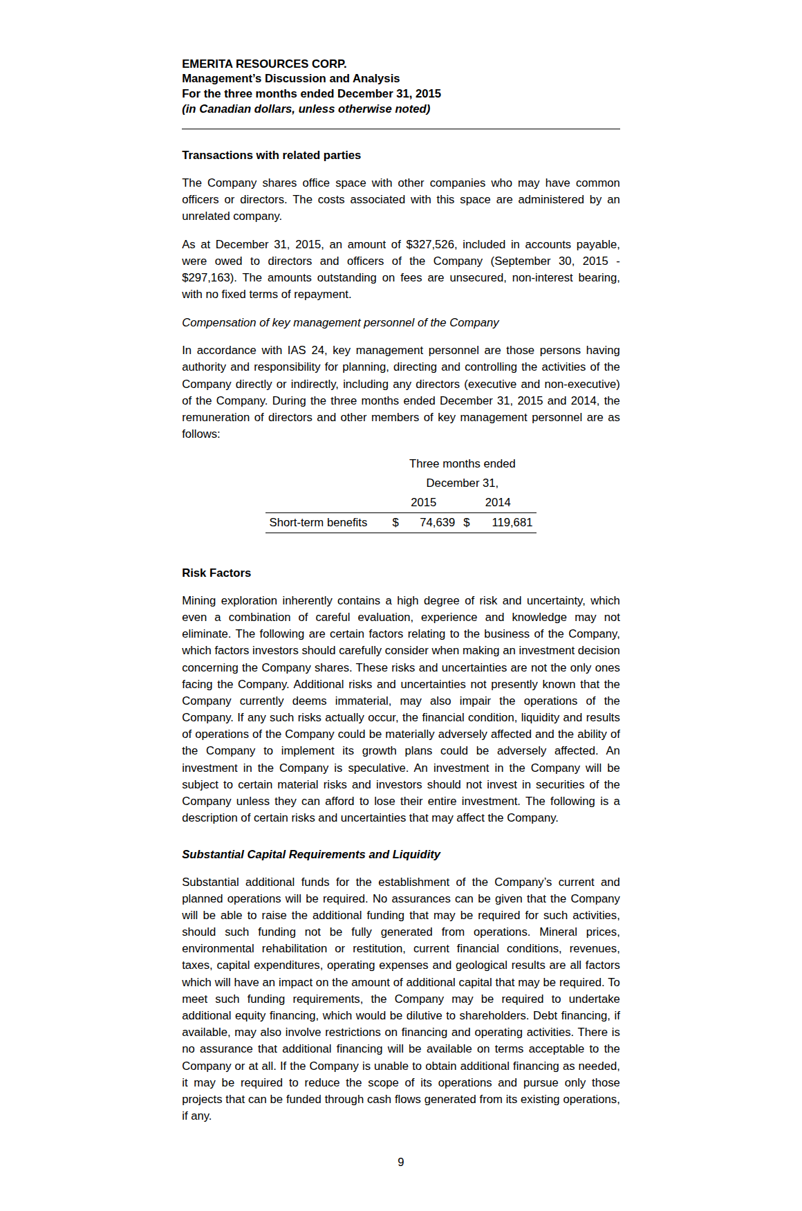EMERITA RESOURCES CORP.
Management’s Discussion and Analysis
For the three months ended December 31, 2015
(in Canadian dollars, unless otherwise noted)
Transactions with related parties
The Company shares office space with other companies who may have common officers or directors. The costs associated with this space are administered by an unrelated company.
As at December 31, 2015, an amount of $327,526, included in accounts payable, were owed to directors and officers of the Company (September 30, 2015 - $297,163). The amounts outstanding on fees are unsecured, non-interest bearing, with no fixed terms of repayment.
Compensation of key management personnel of the Company
In accordance with IAS 24, key management personnel are those persons having authority and responsibility for planning, directing and controlling the activities of the Company directly or indirectly, including any directors (executive and non-executive) of the Company. During the three months ended December 31, 2015 and 2014, the remuneration of directors and other members of key management personnel are as follows:
| | Three months ended |
| | December 31, |
| | 2015 | 2014 |
| Short-term benefits | $ | 74,639 | $ | 119,681 |
Risk Factors
Mining exploration inherently contains a high degree of risk and uncertainty, which even a combination of careful evaluation, experience and knowledge may not eliminate. The following are certain factors relating to the business of the Company, which factors investors should carefully consider when making an investment decision concerning the Company shares. These risks and uncertainties are not the only ones facing the Company. Additional risks and uncertainties not presently known that the Company currently deems immaterial, may also impair the operations of the Company. If any such risks actually occur, the financial condition, liquidity and results of operations of the Company could be materially adversely affected and the ability of the Company to implement its growth plans could be adversely affected. An investment in the Company is speculative. An investment in the Company will be subject to certain material risks and investors should not invest in securities of the Company unless they can afford to lose their entire investment. The following is a description of certain risks and uncertainties that may affect the Company.
Substantial Capital Requirements and Liquidity
Substantial additional funds for the establishment of the Company’s current and planned operations will be required. No assurances can be given that the Company will be able to raise the additional funding that may be required for such activities, should such funding not be fully generated from operations. Mineral prices, environmental rehabilitation or restitution, current financial conditions, revenues, taxes, capital expenditures, operating expenses and geological results are all factors which will have an impact on the amount of additional capital that may be required. To meet such funding requirements, the Company may be required to undertake additional equity financing, which would be dilutive to shareholders. Debt financing, if available, may also involve restrictions on financing and operating activities. There is no assurance that additional financing will be available on terms acceptable to the Company or at all. If the Company is unable to obtain additional financing as needed, it may be required to reduce the scope of its operations and pursue only those projects that can be funded through cash flows generated from its existing operations, if any.
9